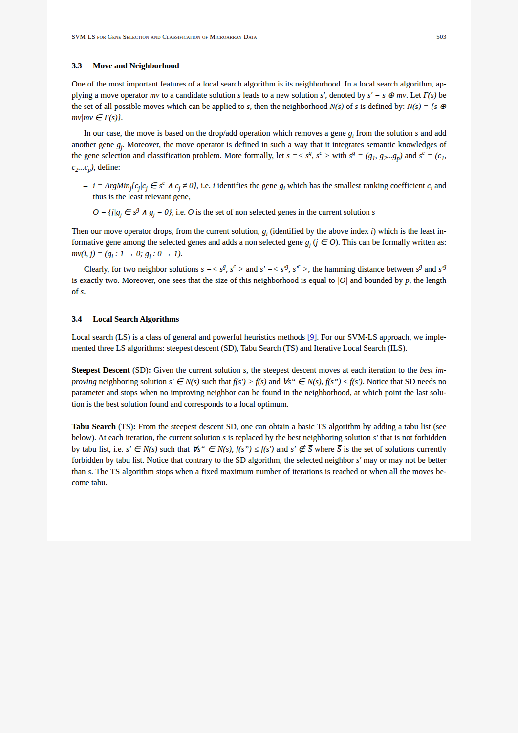SVM-LS for Gene Selection and Classification of Microarray Data 503
3.3 Move and Neighborhood
One of the most important features of a local search algorithm is its neighborhood. In a local search algorithm, applying a move operator mv to a candidate solution s leads to a new solution s′, denoted by s′ = s ⊕ mv. Let Γ(s) be the set of all possible moves which can be applied to s, then the neighborhood N(s) of s is defined by: N(s) = {s ⊕ mv|mv ∈ Γ(s)}.
In our case, the move is based on the drop/add operation which removes a gene gi from the solution s and add another gene gj. Moreover, the move operator is defined in such a way that it integrates semantic knowledges of the gene selection and classification problem. More formally, let s =< sg, sc > with sg = (g1, g2...gp) and sc = (c1, c2...cp), define:
i = ArgMinj{cj|cj ∈ sc ∧ cj ≠ 0}, i.e. i identifies the gene gi which has the smallest ranking coefficient ci and thus is the least relevant gene,
O = {j|gj ∈ sg ∧ gj = 0}, i.e. O is the set of non selected genes in the current solution s
Then our move operator drops, from the current solution, gi (identified by the above index i) which is the least informative gene among the selected genes and adds a non selected gene gj (j ∈ O). This can be formally written as: mv(i, j) = (gi : 1 → 0; gj : 0 → 1).
Clearly, for two neighbor solutions s =< sg, sc > and s′ =< s′g, s′c >, the hamming distance between sg and s′g is exactly two. Moreover, one sees that the size of this neighborhood is equal to |O| and bounded by p, the length of s.
3.4 Local Search Algorithms
Local search (LS) is a class of general and powerful heuristics methods [9]. For our SVM-LS approach, we implemented three LS algorithms: steepest descent (SD), Tabu Search (TS) and Iterative Local Search (ILS).
Steepest Descent (SD): Given the current solution s, the steepest descent moves at each iteration to the best improving neighboring solution s′ ∈ N(s) such that f(s′) > f(s) and ∀s“ ∈ N(s), f(s”) ≤ f(s′). Notice that SD needs no parameter and stops when no improving neighbor can be found in the neighborhood, at which point the last solution is the best solution found and corresponds to a local optimum.
Tabu Search (TS): From the steepest descent SD, one can obtain a basic TS algorithm by adding a tabu list (see below). At each iteration, the current solution s is replaced by the best neighboring solution s′ that is not forbidden by tabu list, i.e. s′ ∈ N(s) such that ∀s“ ∈ N(s), f(s”) ≤ f(s′) and s′ ∉ S̅ where S̅ is the set of solutions currently forbidden by tabu list. Notice that contrary to the SD algorithm, the selected neighbor s′ may or may not be better than s. The TS algorithm stops when a fixed maximum number of iterations is reached or when all the moves become tabu.